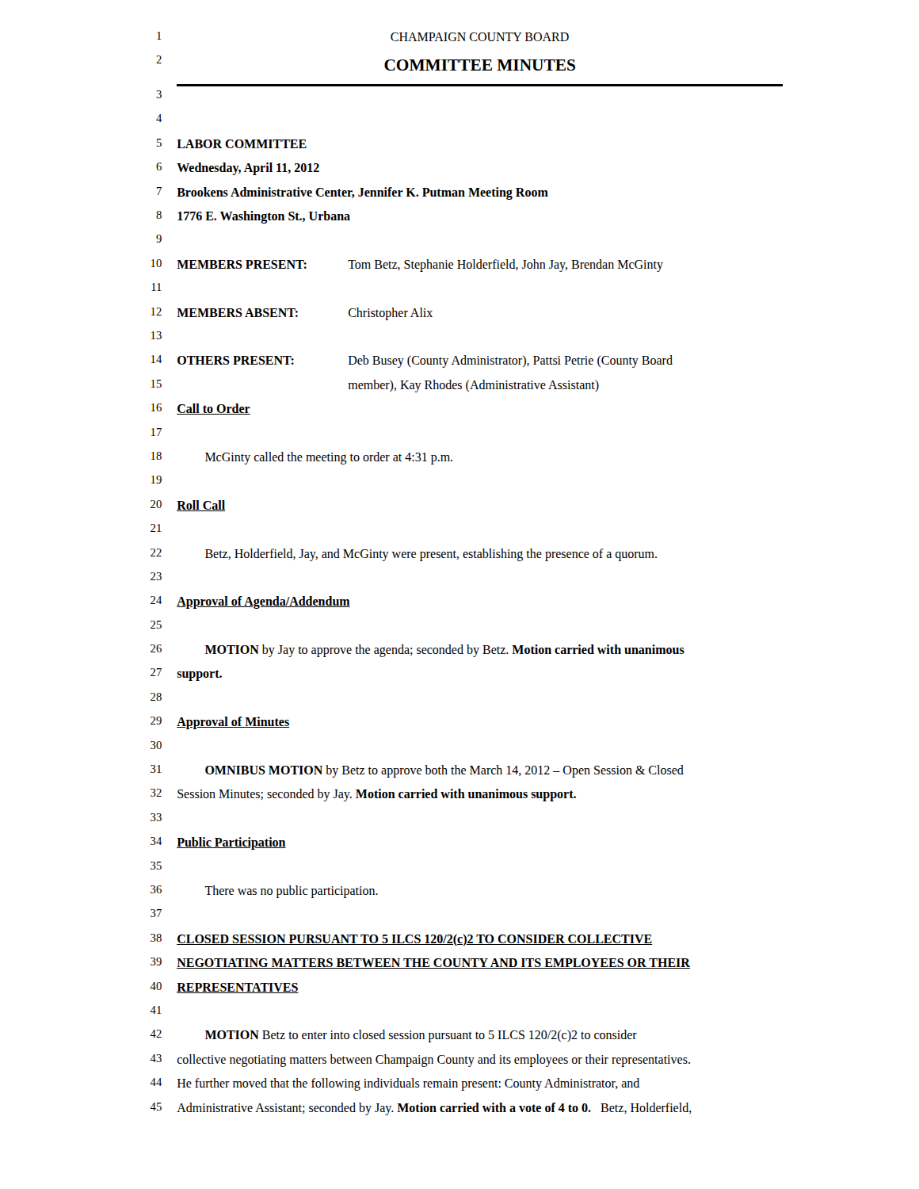1 CHAMPAIGN COUNTY BOARD
2 COMMITTEE MINUTES
3
4
5 LABOR COMMITTEE
6 Wednesday, April 11, 2012
7 Brookens Administrative Center, Jennifer K. Putman Meeting Room
81776 E. Washington St., Urbana
9
10 MEMBERS PRESENT: Tom Betz, Stephanie Holderfield, John Jay, Brendan McGinty
11
12 MEMBERS ABSENT: Christopher Alix
13
14 OTHERS PRESENT: Deb Busey (County Administrator), Pattsi Petrie (County Board
15 member), Kay Rhodes (Administrative Assistant)
16 Call to Order
17
18 McGinty called the meeting to order at 4:31 p.m.
19
20 Roll Call
21
22 Betz, Holderfield, Jay, and McGinty were present, establishing the presence of a quorum.
23
24 Approval of Agenda/Addendum
25
26 MOTION by Jay to approve the agenda; seconded by Betz. Motion carried with unanimous
27 support.
28
29 Approval of Minutes
30
31 OMNIBUS MOTION by Betz to approve both the March 14, 2012 – Open Session & Closed
32 Session Minutes; seconded by Jay. Motion carried with unanimous support.
33
34 Public Participation
35
36 There was no public participation.
37
38 CLOSED SESSION PURSUANT TO 5 ILCS 120/2(c)2 TO CONSIDER COLLECTIVE
39 NEGOTIATING MATTERS BETWEEN THE COUNTY AND ITS EMPLOYEES OR THEIR
40 REPRESENTATIVES
41
42 MOTION Betz to enter into closed session pursuant to 5 ILCS 120/2(c)2 to consider
43collective negotiating matters between Champaign County and its employees or their representatives.
44 He further moved that the following individuals remain present: County Administrator, and
45 Administrative Assistant; seconded by Jay. Motion carried with a vote of 4 to 0. Betz, Holderfield,